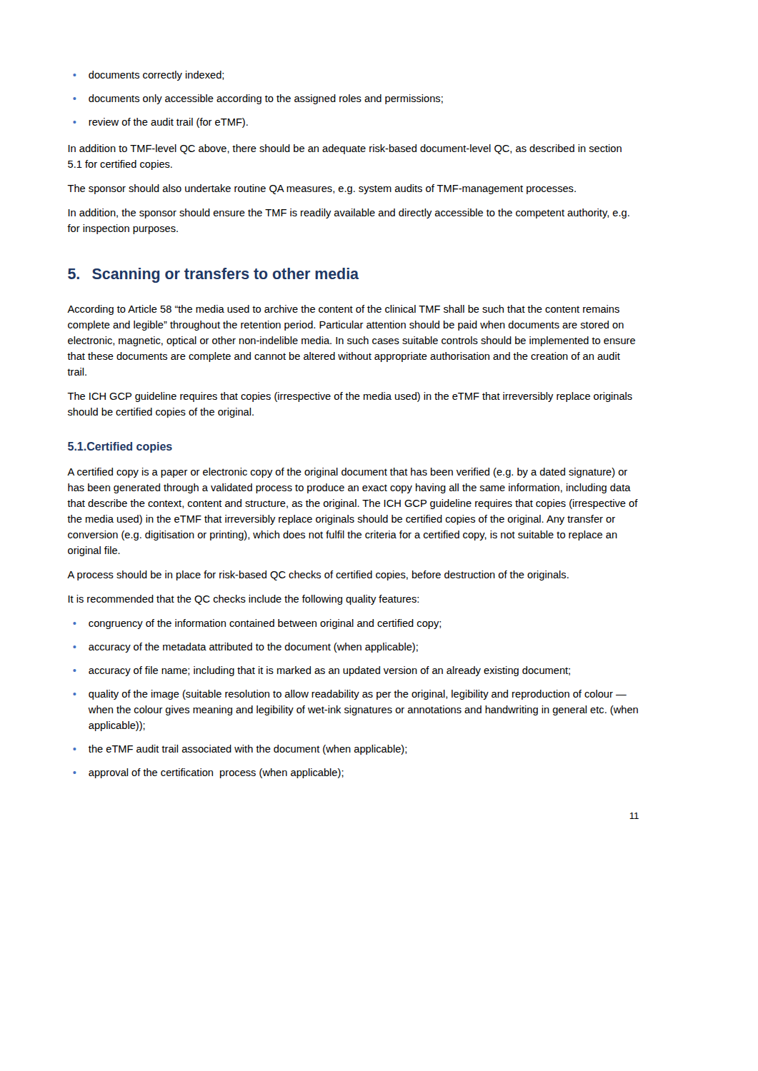documents correctly indexed;
documents only accessible according to the assigned roles and permissions;
review of the audit trail (for eTMF).
In addition to TMF-level QC above, there should be an adequate risk-based document-level QC, as described in section 5.1 for certified copies.
The sponsor should also undertake routine QA measures, e.g. system audits of TMF-management processes.
In addition, the sponsor should ensure the TMF is readily available and directly accessible to the competent authority, e.g. for inspection purposes.
5. Scanning or transfers to other media
According to Article 58 “the media used to archive the content of the clinical TMF shall be such that the content remains complete and legible” throughout the retention period. Particular attention should be paid when documents are stored on electronic, magnetic, optical or other non-indelible media. In such cases suitable controls should be implemented to ensure that these documents are complete and cannot be altered without appropriate authorisation and the creation of an audit trail.
The ICH GCP guideline requires that copies (irrespective of the media used) in the eTMF that irreversibly replace originals should be certified copies of the original.
5.1. Certified copies
A certified copy is a paper or electronic copy of the original document that has been verified (e.g. by a dated signature) or has been generated through a validated process to produce an exact copy having all the same information, including data that describe the context, content and structure, as the original. The ICH GCP guideline requires that copies (irrespective of the media used) in the eTMF that irreversibly replace originals should be certified copies of the original. Any transfer or conversion (e.g. digitisation or printing), which does not fulfil the criteria for a certified copy, is not suitable to replace an original file.
A process should be in place for risk-based QC checks of certified copies, before destruction of the originals.
It is recommended that the QC checks include the following quality features:
congruency of the information contained between original and certified copy;
accuracy of the metadata attributed to the document (when applicable);
accuracy of file name; including that it is marked as an updated version of an already existing document;
quality of the image (suitable resolution to allow readability as per the original, legibility and reproduction of colour — when the colour gives meaning and legibility of wet-ink signatures or annotations and handwriting in general etc. (when applicable));
the eTMF audit trail associated with the document (when applicable);
approval of the certification process (when applicable);
11